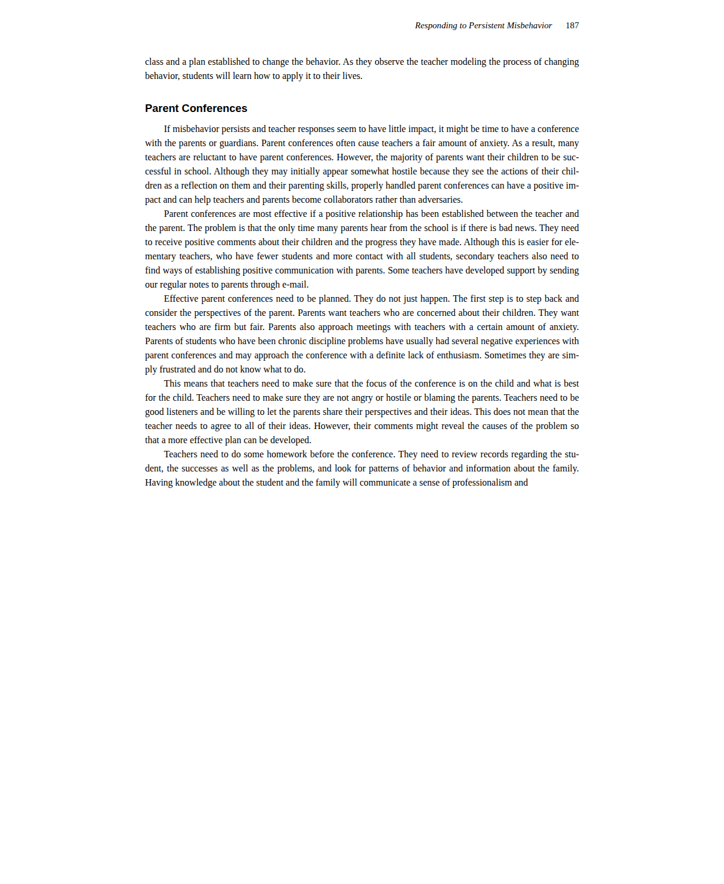Responding to Persistent Misbehavior187
class and a plan established to change the behavior. As they observe the teacher modeling the process of changing behavior, students will learn how to apply it to their lives.
Parent Conferences
If misbehavior persists and teacher responses seem to have little impact, it might be time to have a conference with the parents or guardians. Parent conferences often cause teachers a fair amount of anxiety. As a result, many teachers are reluctant to have parent conferences. However, the majority of parents want their children to be successful in school. Although they may initially appear somewhat hostile because they see the actions of their children as a reflection on them and their parenting skills, properly handled parent conferences can have a positive impact and can help teachers and parents become collaborators rather than adversaries.
Parent conferences are most effective if a positive relationship has been established between the teacher and the parent. The problem is that the only time many parents hear from the school is if there is bad news. They need to receive positive comments about their children and the progress they have made. Although this is easier for elementary teachers, who have fewer students and more contact with all students, secondary teachers also need to find ways of establishing positive communication with parents. Some teachers have developed support by sending our regular notes to parents through e-mail.
Effective parent conferences need to be planned. They do not just happen. The first step is to step back and consider the perspectives of the parent. Parents want teachers who are concerned about their children. They want teachers who are firm but fair. Parents also approach meetings with teachers with a certain amount of anxiety. Parents of students who have been chronic discipline problems have usually had several negative experiences with parent conferences and may approach the conference with a definite lack of enthusiasm. Sometimes they are simply frustrated and do not know what to do.
This means that teachers need to make sure that the focus of the conference is on the child and what is best for the child. Teachers need to make sure they are not angry or hostile or blaming the parents. Teachers need to be good listeners and be willing to let the parents share their perspectives and their ideas. This does not mean that the teacher needs to agree to all of their ideas. However, their comments might reveal the causes of the problem so that a more effective plan can be developed.
Teachers need to do some homework before the conference. They need to review records regarding the student, the successes as well as the problems, and look for patterns of behavior and information about the family. Having knowledge about the student and the family will communicate a sense of professionalism and